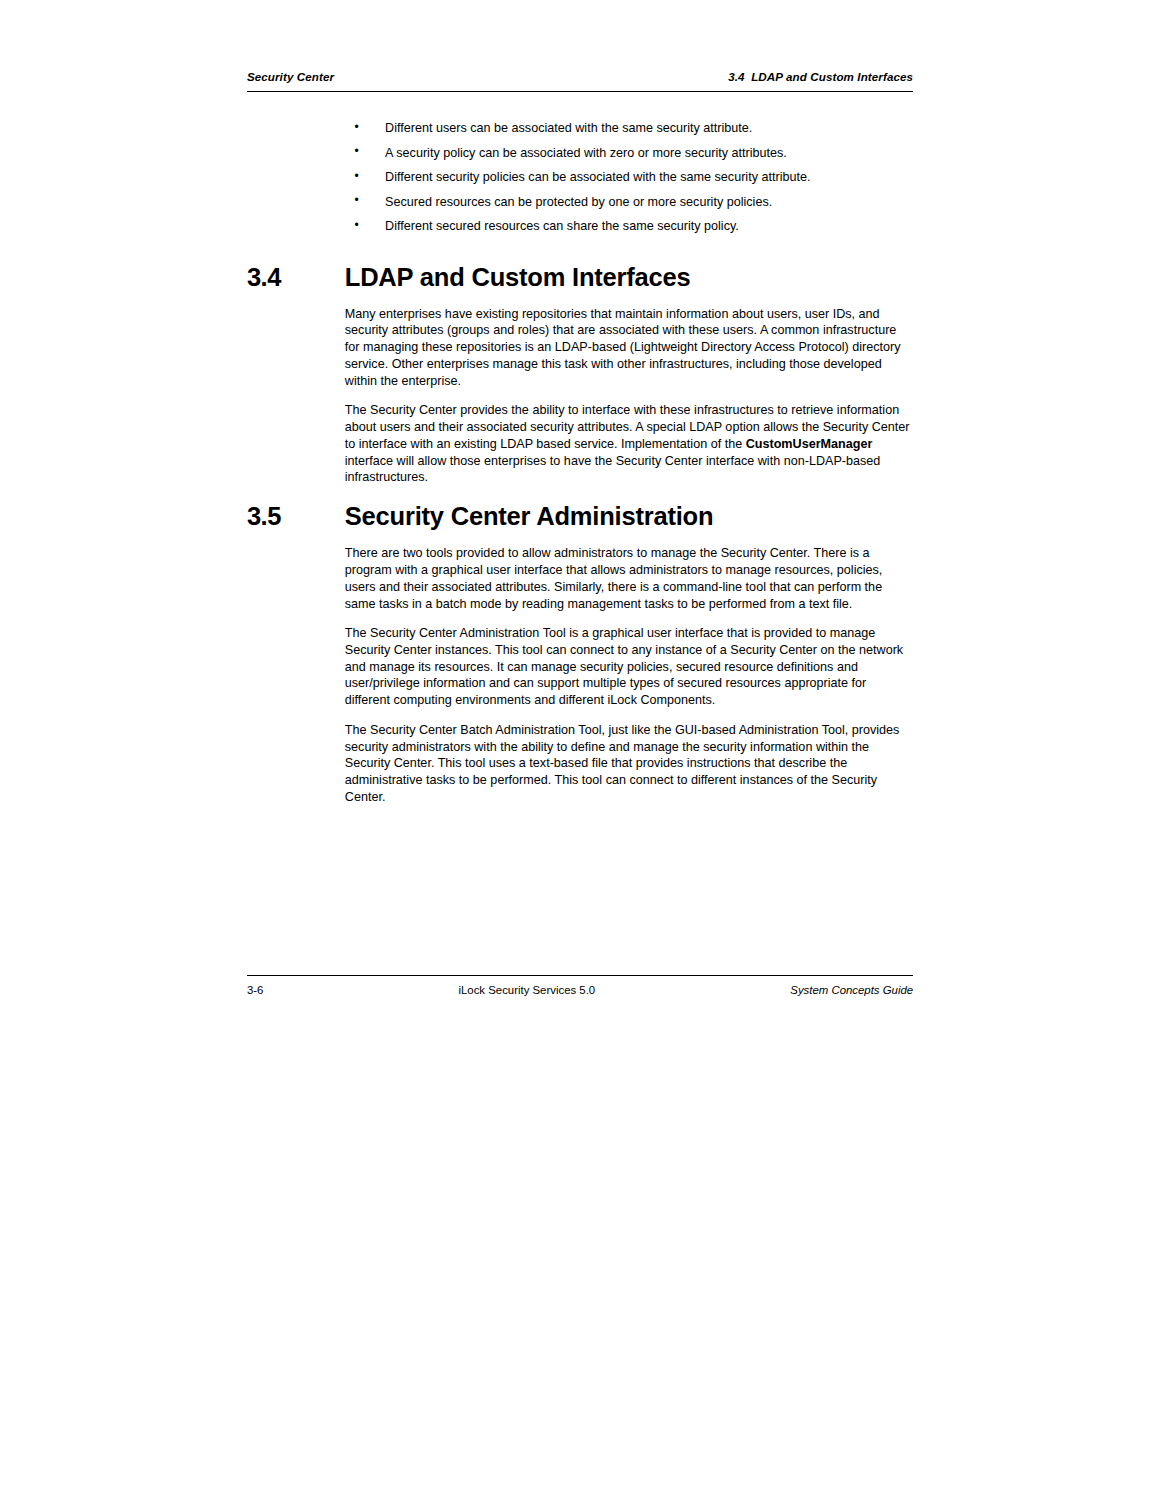Security Center 3.4 LDAP and Custom Interfaces
Different users can be associated with the same security attribute.
A security policy can be associated with zero or more security attributes.
Different security policies can be associated with the same security attribute.
Secured resources can be protected by one or more security policies.
Different secured resources can share the same security policy.
3.4 LDAP and Custom Interfaces
Many enterprises have existing repositories that maintain information about users, user IDs, and security attributes (groups and roles) that are associated with these users. A common infrastructure for managing these repositories is an LDAP-based (Lightweight Directory Access Protocol) directory service. Other enterprises manage this task with other infrastructures, including those developed within the enterprise.
The Security Center provides the ability to interface with these infrastructures to retrieve information about users and their associated security attributes. A special LDAP option allows the Security Center to interface with an existing LDAP based service. Implementation of the CustomUserManager interface will allow those enterprises to have the Security Center interface with non-LDAP-based infrastructures.
3.5 Security Center Administration
There are two tools provided to allow administrators to manage the Security Center. There is a program with a graphical user interface that allows administrators to manage resources, policies, users and their associated attributes. Similarly, there is a command-line tool that can perform the same tasks in a batch mode by reading management tasks to be performed from a text file.
The Security Center Administration Tool is a graphical user interface that is provided to manage Security Center instances. This tool can connect to any instance of a Security Center on the network and manage its resources. It can manage security policies, secured resource definitions and user/privilege information and can support multiple types of secured resources appropriate for different computing environments and different iLock Components.
The Security Center Batch Administration Tool, just like the GUI-based Administration Tool, provides security administrators with the ability to define and manage the security information within the Security Center. This tool uses a text-based file that provides instructions that describe the administrative tasks to be performed. This tool can connect to different instances of the Security Center.
3-6 iLock Security Services 5.0 System Concepts Guide